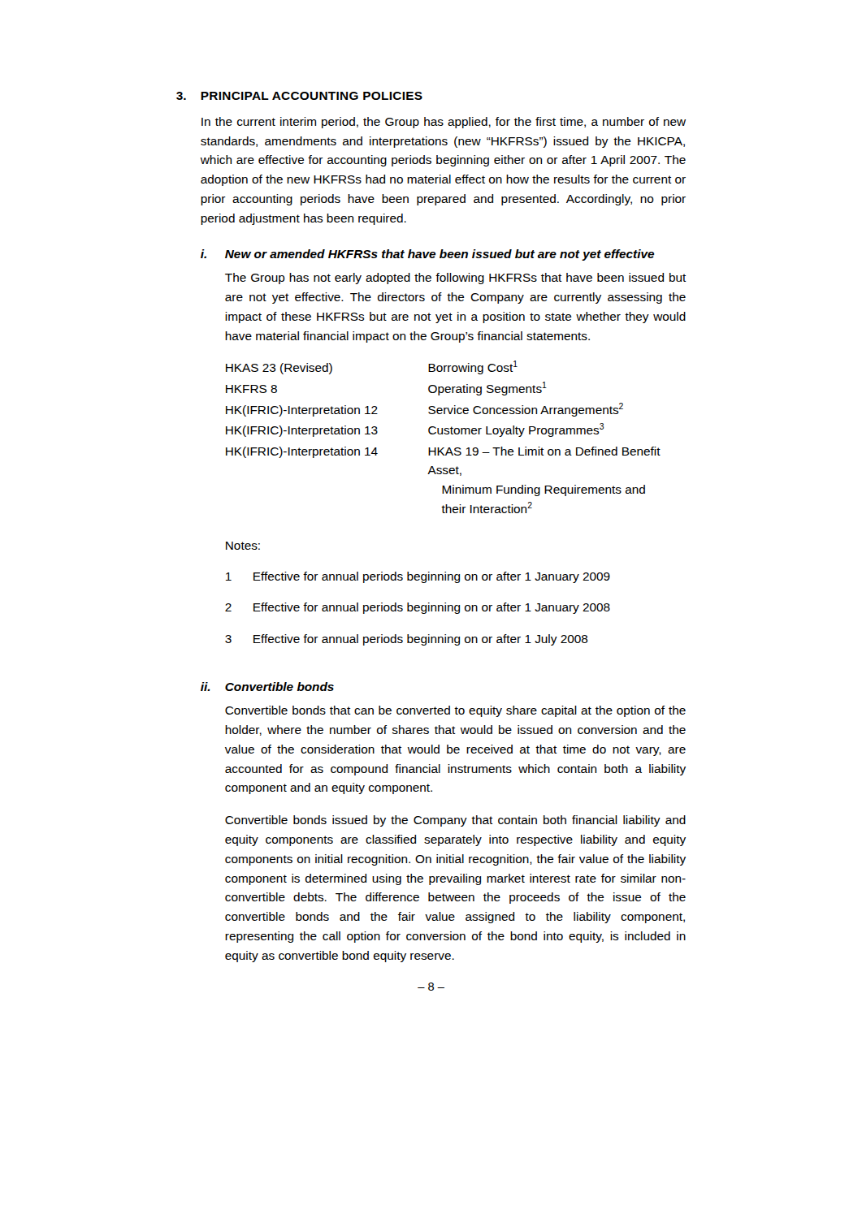3.
PRINCIPAL ACCOUNTING POLICIES
In the current interim period, the Group has applied, for the first time, a number of new standards, amendments and interpretations (new “HKFRSs”) issued by the HKICPA, which are effective for accounting periods beginning either on or after 1 April 2007. The adoption of the new HKFRSs had no material effect on how the results for the current or prior accounting periods have been prepared and presented. Accordingly, no prior period adjustment has been required.
i.
New or amended HKFRSs that have been issued but are not yet effective
The Group has not early adopted the following HKFRSs that have been issued but are not yet effective. The directors of the Company are currently assessing the impact of these HKFRSs but are not yet in a position to state whether they would have material financial impact on the Group’s financial statements.
| HKAS 23 (Revised) | Borrowing Cost 1 |
| HKFRS 8 | Operating Segments 1 |
| HK(IFRIC)-Interpretation 12 | Service Concession Arrangements 2 |
| HK(IFRIC)-Interpretation 13 | Customer Loyalty Programmes 3 |
| HK(IFRIC)-Interpretation 14 | HKAS 19 – The Limit on a Defined Benefit Asset, Minimum Funding Requirements and their Interaction 2 |
Notes:
| 1 | Effective for annual periods beginning on or after 1 January 2009 |
| 2 | Effective for annual periods beginning on or after 1 January 2008 |
| 3 | Effective for annual periods beginning on or after 1 July 2008 |
ii.
Convertible bonds
Convertible bonds that can be converted to equity share capital at the option of the holder, where the number of shares that would be issued on conversion and the value of the consideration that would be received at that time do not vary, are accounted for as compound financial instruments which contain both a liability component and an equity component.
Convertible bonds issued by the Company that contain both financial liability and equity components are classified separately into respective liability and equity components on initial recognition. On initial recognition, the fair value of the liability component is determined using the prevailing market interest rate for similar non-convertible debts. The difference between the proceeds of the issue of the convertible bonds and the fair value assigned to the liability component, representing the call option for conversion of the bond into equity, is included in equity as convertible bond equity reserve.
– 8 –